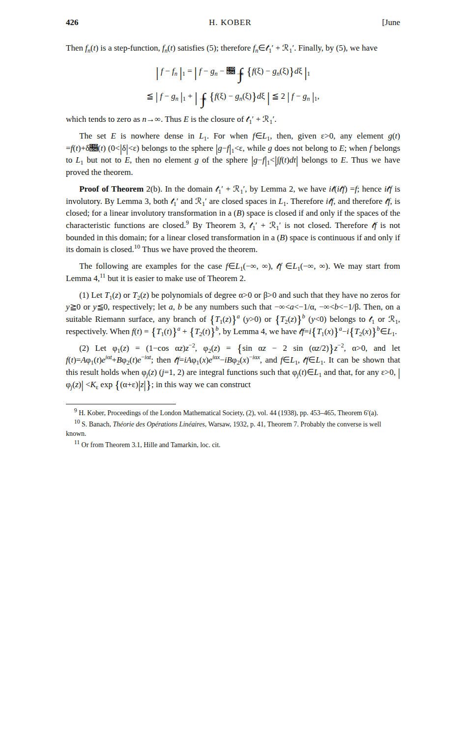426 H. KOBER [June
Then fn(t) is a step-function, fn(t) satisfies (5); therefore fn∈𝓉1′ + ℛ1′. Finally, by (5), we have
| f − fn |1 = | f − gn − 𝔆 ∫∞−∞ {f(ξ) − gn(ξ)}dξ |1
≦ | f − gn |1 + | ∫∞−∞ {f(ξ) − gn(ξ)}dξ | ≦ 2 | f − gn |1,
which tends to zero as n→∞. Thus E is the closure of 𝓉1′ + ℛ1′.
The set E is nowhere dense in L1. For when f∈L1, then, given ε>0, any element g(t) =f(t)+δ𝔆(t) (0<|δ|<ε) belongs to the sphere |g−f|1<ε, while g does not belong to E; when f belongs to L1 but not to E, then no element g of the sphere |g−f|1<|∫f(t)dt| belongs to E. Thus we have proved the theorem.
Proof of Theorem 2(b). In the domain 𝓉1′ + ℛ1′, by Lemma 2, we have i𝓉(i𝓉f) =f; hence i𝓉f is involutory. By Lemma 3, both 𝓉1′ and ℛ1′ are closed spaces in L1. Therefore i𝓉f, and therefore 𝓉f, is closed; for a linear involutory transformation in a (B) space is closed if and only if the spaces of the characteristic functions are closed.9 By Theorem 3, 𝓉1′ + ℛ1′ is not closed. Therefore 𝓉f is not bounded in this domain; for a linear closed transformation in a (B) space is continuous if and only if its domain is closed.10 Thus we have proved the theorem.
The following are examples for the case f∈L1(−∞, ∞), 𝓉f ∈L1(−∞, ∞). We may start from Lemma 4,11 but it is easier to make use of Theorem 2.
(1) Let T1(z) or T2(z) be polynomials of degree α>0 or β>0 and such that they have no zeros for y≧0 or y≦0, respectively; let a, b be any numbers such that −∞<a<−1/α, −∞<b<−1/β. Then, on a suitable Riemann surface, any branch of {T1(z)}a (y>0) or {T2(z)}b (y<0) belongs to 𝓉1 or ℛ1, respectively. When f(t) = {T1(t)}a + {T2(t)}b, by Lemma 4, we have 𝓉f=i{T1(x)}a−i{T2(x)}b∈L1.
(2) Let φ1(z) = (1−cos αz)z−2, φ2(z) = {sin αz − 2 sin (αz/2)}z−2, α>0, and let f(t)=Aφ1(t)eiαt+Bφ2(t)e−iαt; then 𝓉f=iAφ1(x)eiαx−iBφ2(x)−iαx, and f∈L1, 𝓉f∈L1. It can be shown that this result holds when φj(z) (j=1, 2) are integral functions such that φj(t)∈L1 and that, for any ε>0, |φj(z)| <Kε exp {(α+ε)|z|}; in this way we can construct
9 H. Kober, Proceedings of the London Mathematical Society, (2), vol. 44 (1938), pp. 453–465, Theorem 6′(a).
10 S. Banach, Théorie des Opérations Linéaires, Warsaw, 1932, p. 41, Theorem 7. Probably the converse is well known.
11 Or from Theorem 3.1, Hille and Tamarkin, loc. cit.